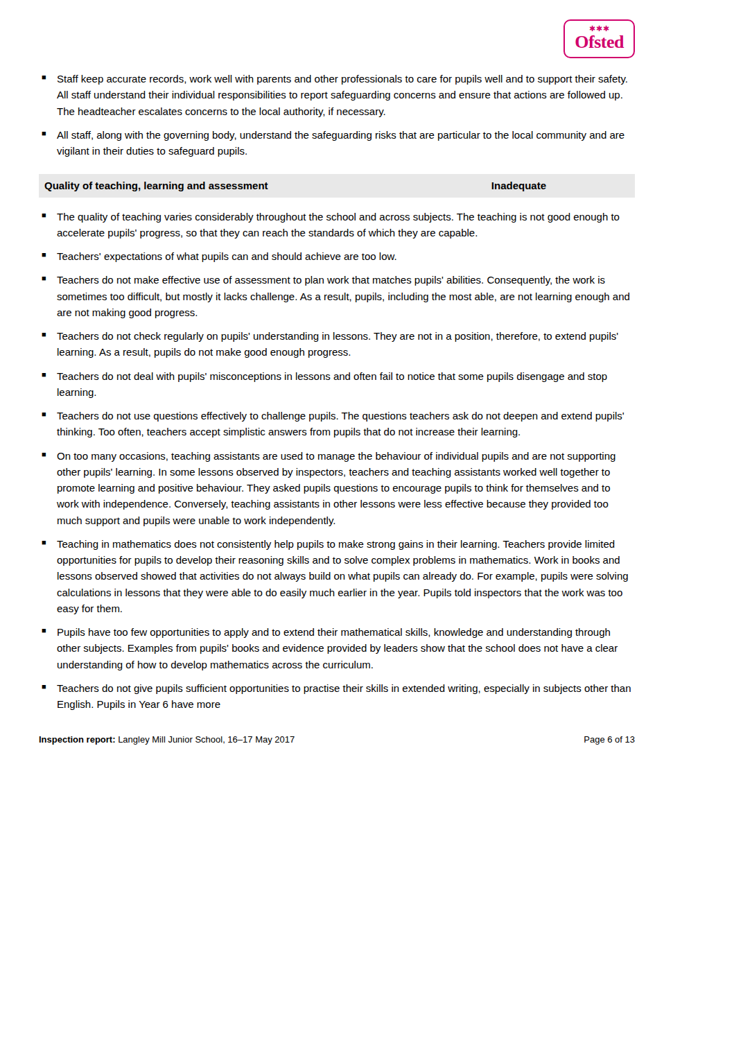✱✱✱ Ofsted
Staff keep accurate records, work well with parents and other professionals to care for pupils well and to support their safety. All staff understand their individual responsibilities to report safeguarding concerns and ensure that actions are followed up. The headteacher escalates concerns to the local authority, if necessary.
All staff, along with the governing body, understand the safeguarding risks that are particular to the local community and are vigilant in their duties to safeguard pupils.
Quality of teaching, learning and assessment Inadequate
The quality of teaching varies considerably throughout the school and across subjects. The teaching is not good enough to accelerate pupils' progress, so that they can reach the standards of which they are capable.
Teachers' expectations of what pupils can and should achieve are too low.
Teachers do not make effective use of assessment to plan work that matches pupils' abilities. Consequently, the work is sometimes too difficult, but mostly it lacks challenge. As a result, pupils, including the most able, are not learning enough and are not making good progress.
Teachers do not check regularly on pupils' understanding in lessons. They are not in a position, therefore, to extend pupils' learning. As a result, pupils do not make good enough progress.
Teachers do not deal with pupils' misconceptions in lessons and often fail to notice that some pupils disengage and stop learning.
Teachers do not use questions effectively to challenge pupils. The questions teachers ask do not deepen and extend pupils' thinking. Too often, teachers accept simplistic answers from pupils that do not increase their learning.
On too many occasions, teaching assistants are used to manage the behaviour of individual pupils and are not supporting other pupils' learning. In some lessons observed by inspectors, teachers and teaching assistants worked well together to promote learning and positive behaviour. They asked pupils questions to encourage pupils to think for themselves and to work with independence. Conversely, teaching assistants in other lessons were less effective because they provided too much support and pupils were unable to work independently.
Teaching in mathematics does not consistently help pupils to make strong gains in their learning. Teachers provide limited opportunities for pupils to develop their reasoning skills and to solve complex problems in mathematics. Work in books and lessons observed showed that activities do not always build on what pupils can already do. For example, pupils were solving calculations in lessons that they were able to do easily much earlier in the year. Pupils told inspectors that the work was too easy for them.
Pupils have too few opportunities to apply and to extend their mathematical skills, knowledge and understanding through other subjects. Examples from pupils' books and evidence provided by leaders show that the school does not have a clear understanding of how to develop mathematics across the curriculum.
Teachers do not give pupils sufficient opportunities to practise their skills in extended writing, especially in subjects other than English. Pupils in Year 6 have more
Inspection report: Langley Mill Junior School, 16–17 May 2017
Page 6 of 13